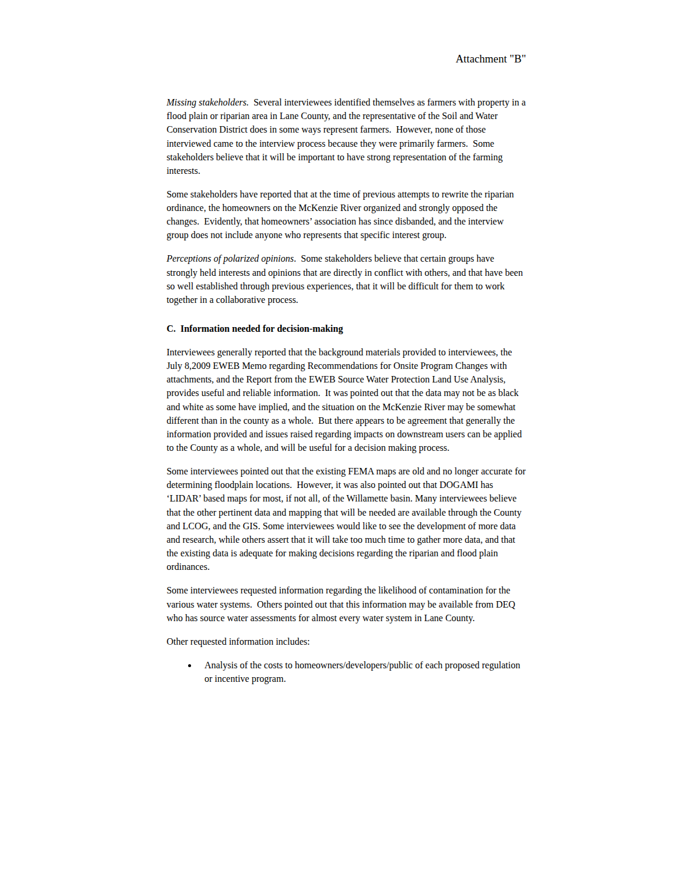Attachment "B"
Missing stakeholders. Several interviewees identified themselves as farmers with property in a flood plain or riparian area in Lane County, and the representative of the Soil and Water Conservation District does in some ways represent farmers. However, none of those interviewed came to the interview process because they were primarily farmers. Some stakeholders believe that it will be important to have strong representation of the farming interests.
Some stakeholders have reported that at the time of previous attempts to rewrite the riparian ordinance, the homeowners on the McKenzie River organized and strongly opposed the changes. Evidently, that homeowners’ association has since disbanded, and the interview group does not include anyone who represents that specific interest group.
Perceptions of polarized opinions. Some stakeholders believe that certain groups have strongly held interests and opinions that are directly in conflict with others, and that have been so well established through previous experiences, that it will be difficult for them to work together in a collaborative process.
C. Information needed for decision-making
Interviewees generally reported that the background materials provided to interviewees, the July 8,2009 EWEB Memo regarding Recommendations for Onsite Program Changes with attachments, and the Report from the EWEB Source Water Protection Land Use Analysis, provides useful and reliable information. It was pointed out that the data may not be as black and white as some have implied, and the situation on the McKenzie River may be somewhat different than in the county as a whole. But there appears to be agreement that generally the information provided and issues raised regarding impacts on downstream users can be applied to the County as a whole, and will be useful for a decision making process.
Some interviewees pointed out that the existing FEMA maps are old and no longer accurate for determining floodplain locations. However, it was also pointed out that DOGAMI has ‘LIDAR’ based maps for most, if not all, of the Willamette basin. Many interviewees believe that the other pertinent data and mapping that will be needed are available through the County and LCOG, and the GIS. Some interviewees would like to see the development of more data and research, while others assert that it will take too much time to gather more data, and that the existing data is adequate for making decisions regarding the riparian and flood plain ordinances.
Some interviewees requested information regarding the likelihood of contamination for the various water systems. Others pointed out that this information may be available from DEQ who has source water assessments for almost every water system in Lane County.
Other requested information includes:
Analysis of the costs to homeowners/developers/public of each proposed regulation or incentive program.